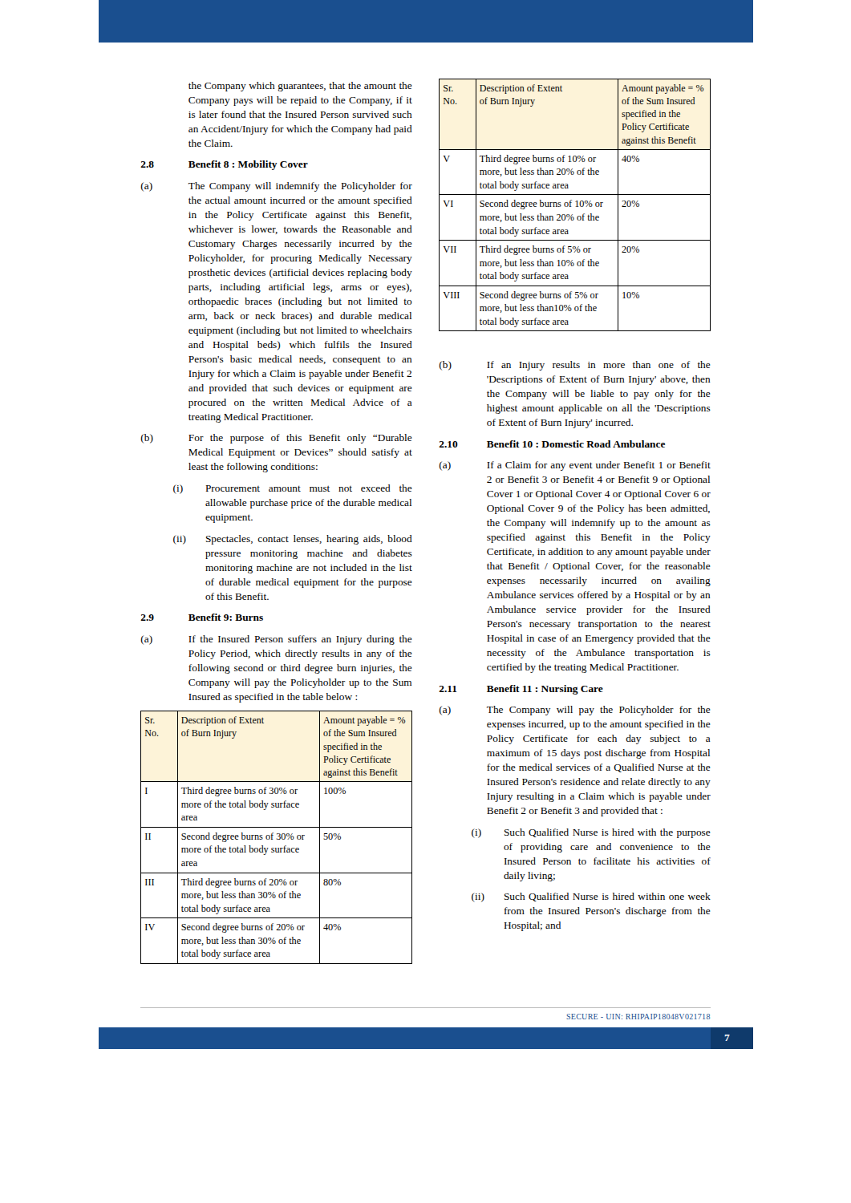the Company which guarantees, that the amount the Company pays will be repaid to the Company, if it is later found that the Insured Person survived such an Accident/Injury for which the Company had paid the Claim.
2.8
Benefit 8 : Mobility Cover
(a)
The Company will indemnify the Policyholder for the actual amount incurred or the amount specified in the Policy Certificate against this Benefit, whichever is lower, towards the Reasonable and Customary Charges necessarily incurred by the Policyholder, for procuring Medically Necessary prosthetic devices (artificial devices replacing body parts, including artificial legs, arms or eyes), orthopaedic braces (including but not limited to arm, back or neck braces) and durable medical equipment (including but not limited to wheelchairs and Hospital beds) which fulfils the Insured Person's basic medical needs, consequent to an Injury for which a Claim is payable under Benefit 2 and provided that such devices or equipment are procured on the written Medical Advice of a treating Medical Practitioner.
(b)
For the purpose of this Benefit only “Durable Medical Equipment or Devices” should satisfy at least the following conditions:
(i)
Procurement amount must not exceed the allowable purchase price of the durable medical equipment.
(ii)
Spectacles, contact lenses, hearing aids, blood pressure monitoring machine and diabetes monitoring machine are not included in the list of durable medical equipment for the purpose of this Benefit.
2.9
Benefit 9: Burns
(a)
If the Insured Person suffers an Injury during the Policy Period, which directly results in any of the following second or third degree burn injuries, the Company will pay the Policyholder up to the Sum Insured as specified in the table below :
| Sr. No. | Description of Extent of Burn Injury | Amount payable = % of the Sum Insured specified in the Policy Certificate against this Benefit |
| --- | --- | --- |
| I | Third degree burns of 30% or more of the total body surface area | 100% |
| II | Second degree burns of 30% or more of the total body surface area | 50% |
| III | Third degree burns of 20% or more, but less than 30% of the total body surface area | 80% |
| IV | Second degree burns of 20% or more, but less than 30% of the total body surface area | 40% |
| Sr. No. | Description of Extent of Burn Injury | Amount payable = % of the Sum Insured specified in the Policy Certificate against this Benefit |
| --- | --- | --- |
| V | Third degree burns of 10% or more, but less than 20% of the total body surface area | 40% |
| VI | Second degree burns of 10% or more, but less than 20% of the total body surface area | 20% |
| VII | Third degree burns of 5% or more, but less than 10% of the total body surface area | 20% |
| VIII | Second degree burns of 5% or more, but less than10% of the total body surface area | 10% |
(b)
If an Injury results in more than one of the 'Descriptions of Extent of Burn Injury' above, then the Company will be liable to pay only for the highest amount applicable on all the 'Descriptions of Extent of Burn Injury' incurred.
2.10
Benefit 10 : Domestic Road Ambulance
(a)
If a Claim for any event under Benefit 1 or Benefit 2 or Benefit 3 or Benefit 4 or Benefit 9 or Optional Cover 1 or Optional Cover 4 or Optional Cover 6 or Optional Cover 9 of the Policy has been admitted, the Company will indemnify up to the amount as specified against this Benefit in the Policy Certificate, in addition to any amount payable under that Benefit / Optional Cover, for the reasonable expenses necessarily incurred on availing Ambulance services offered by a Hospital or by an Ambulance service provider for the Insured Person's necessary transportation to the nearest Hospital in case of an Emergency provided that the necessity of the Ambulance transportation is certified by the treating Medical Practitioner.
2.11
Benefit 11 : Nursing Care
(a)
The Company will pay the Policyholder for the expenses incurred, up to the amount specified in the Policy Certificate for each day subject to a maximum of 15 days post discharge from Hospital for the medical services of a Qualified Nurse at the Insured Person's residence and relate directly to any Injury resulting in a Claim which is payable under Benefit 2 or Benefit 3 and provided that :
(i)
Such Qualified Nurse is hired with the purpose of providing care and convenience to the Insured Person to facilitate his activities of daily living;
(ii)
Such Qualified Nurse is hired within one week from the Insured Person's discharge from the Hospital; and
SECURE - UIN: RHIPAIP18048V021718
7